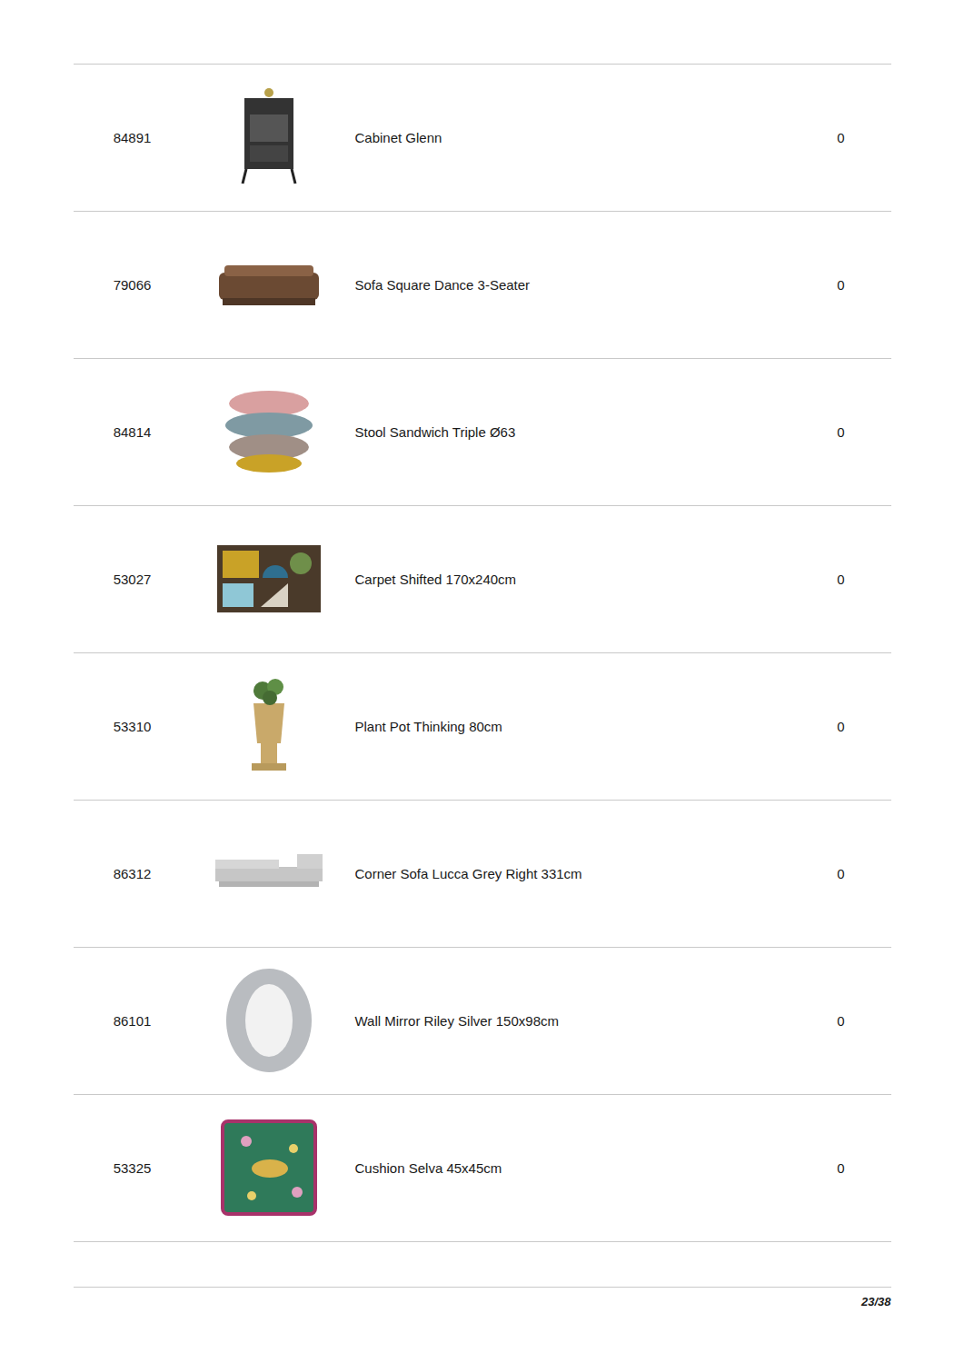| 84891 | | Cabinet Glenn | 0 |
| 79066 | | Sofa Square Dance 3-Seater | 0 |
| 84814 | | Stool Sandwich Triple Ø63 | 0 |
| 53027 | | Carpet Shifted 170x240cm | 0 |
| 53310 | | Plant Pot Thinking 80cm | 0 |
| 86312 | | Corner Sofa Lucca Grey Right 331cm | 0 |
| 86101 | | Wall Mirror Riley Silver 150x98cm | 0 |
| 53325 | | Cushion Selva 45x45cm | 0 |
23/38